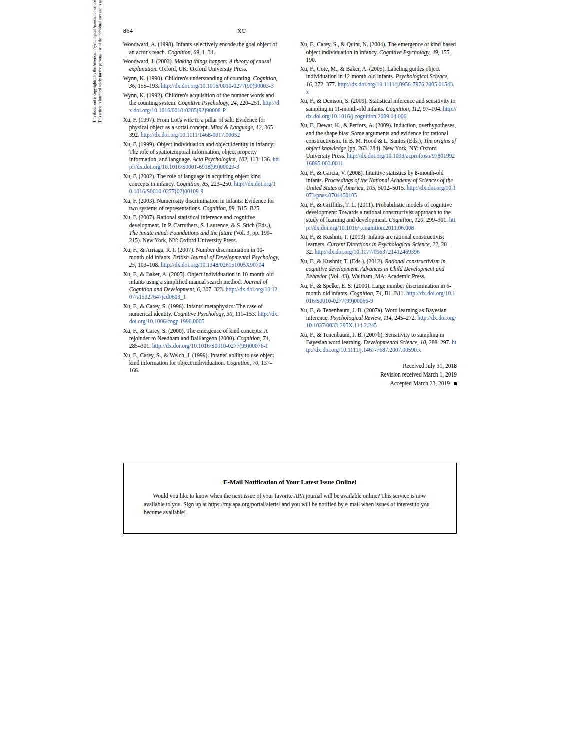This document is copyrighted by the American Psychological Association or one of its allied publishers. This article is intended solely for the personal use of the individual user and is not to be disseminated broadly.
864
XU
Woodward, A. (1998). Infants selectively encode the goal object of an actor's reach. Cognition, 69, 1–34.
Woodward, J. (2003). Making things happen: A theory of causal explanation. Oxford, UK: Oxford University Press.
Wynn, K. (1990). Children's understanding of counting. Cognition, 36, 155–193. http://dx.doi.org/10.1016/0010-0277(90)90003-3
Wynn, K. (1992). Children's acquisition of the number words and the counting system. Cognitive Psychology, 24, 220–251. http://dx.doi.org/10.1016/0010-0285(92)90008-P
Xu, F. (1997). From Lot's wife to a pillar of salt: Evidence for physical object as a sortal concept. Mind & Language, 12, 365–392. http://dx.doi.org/10.1111/1468-0017.00052
Xu, F. (1999). Object individuation and object identity in infancy: The role of spatiotemporal information, object property information, and language. Acta Psychologica, 102, 113–136. http://dx.doi.org/10.1016/S0001-6918(99)00029-3
Xu, F. (2002). The role of language in acquiring object kind concepts in infancy. Cognition, 85, 223–250. http://dx.doi.org/10.1016/S0010-0277(02)00109-9
Xu, F. (2003). Numerosity discrimination in infants: Evidence for two systems of representations. Cognition, 89, B15–B25.
Xu, F. (2007). Rational statistical inference and cognitive development. In P. Carruthers, S. Laurence, & S. Stich (Eds.), The innate mind: Foundations and the future (Vol. 3, pp. 199–215). New York, NY: Oxford University Press.
Xu, F., & Arriaga, R. I. (2007). Number discrimination in 10-month-old infants. British Journal of Developmental Psychology, 25, 103–108. http://dx.doi.org/10.1348/026151005X90704
Xu, F., & Baker, A. (2005). Object individuation in 10-month-old infants using a simplified manual search method. Journal of Cognition and Development, 6, 307–323. http://dx.doi.org/10.1207/s15327647jcd0603_1
Xu, F., & Carey, S. (1996). Infants' metaphysics: The case of numerical identity. Cognitive Psychology, 30, 111–153. http://dx.doi.org/10.1006/cogp.1996.0005
Xu, F., & Carey, S. (2000). The emergence of kind concepts: A rejoinder to Needham and Baillargeon (2000). Cognition, 74, 285–301. http://dx.doi.org/10.1016/S0010-0277(99)00076-1
Xu, F., Carey, S., & Welch, J. (1999). Infants' ability to use object kind information for object individuation. Cognition, 70, 137–166.
Xu, F., Carey, S., & Quint, N. (2004). The emergence of kind-based object individuation in infancy. Cognitive Psychology, 49, 155–190.
Xu, F., Cote, M., & Baker, A. (2005). Labeling guides object individuation in 12-month-old infants. Psychological Science, 16, 372–377. http://dx.doi.org/10.1111/j.0956-7976.2005.01543.x
Xu, F., & Denison, S. (2009). Statistical inference and sensitivity to sampling in 11-month-old infants. Cognition, 112, 97–104. http://dx.doi.org/10.1016/j.cognition.2009.04.006
Xu, F., Dewar, K., & Perfors, A. (2009). Induction, overhypotheses, and the shape bias: Some arguments and evidence for rational constructivism. In B. M. Hood & L. Santos (Eds.), The origins of object knowledge (pp. 263–284). New York, NY: Oxford University Press. http://dx.doi.org/10.1093/acprof:oso/9780199216895.003.0011
Xu, F., & Garcia, V. (2008). Intuitive statistics by 8-month-old infants. Proceedings of the National Academy of Sciences of the United States of America, 105, 5012–5015. http://dx.doi.org/10.1073/pnas.0704450105
Xu, F., & Griffiths, T. L. (2011). Probabilistic models of cognitive development: Towards a rational constructivist approach to the study of learning and development. Cognition, 120, 299–301. http://dx.doi.org/10.1016/j.cognition.2011.06.008
Xu, F., & Kushnir, T. (2013). Infants are rational constructivist learners. Current Directions in Psychological Science, 22, 28–32. http://dx.doi.org/10.1177/0963721412469396
Xu, F., & Kushnir, T. (Eds.). (2012). Rational constructivism in cognitive development. Advances in Child Development and Behavior (Vol. 43). Waltham, MA: Academic Press.
Xu, F., & Spelke, E. S. (2000). Large number discrimination in 6-month-old infants. Cognition, 74, B1–B11. http://dx.doi.org/10.1016/S0010-0277(99)00066-9
Xu, F., & Tenenbaum, J. B. (2007a). Word learning as Bayesian inference. Psychological Review, 114, 245–272. http://dx.doi.org/10.1037/0033-295X.114.2.245
Xu, F., & Tenenbaum, J. B. (2007b). Sensitivity to sampling in Bayesian word learning. Developmental Science, 10, 288–297. http://dx.doi.org/10.1111/j.1467-7687.2007.00590.x
Received July 31, 2018
Revision received March 1, 2019
Accepted March 23, 2019
E-Mail Notification of Your Latest Issue Online!
Would you like to know when the next issue of your favorite APA journal will be available online? This service is now available to you. Sign up at https://my.apa.org/portal/alerts/ and you will be notified by e-mail when issues of interest to you become available!